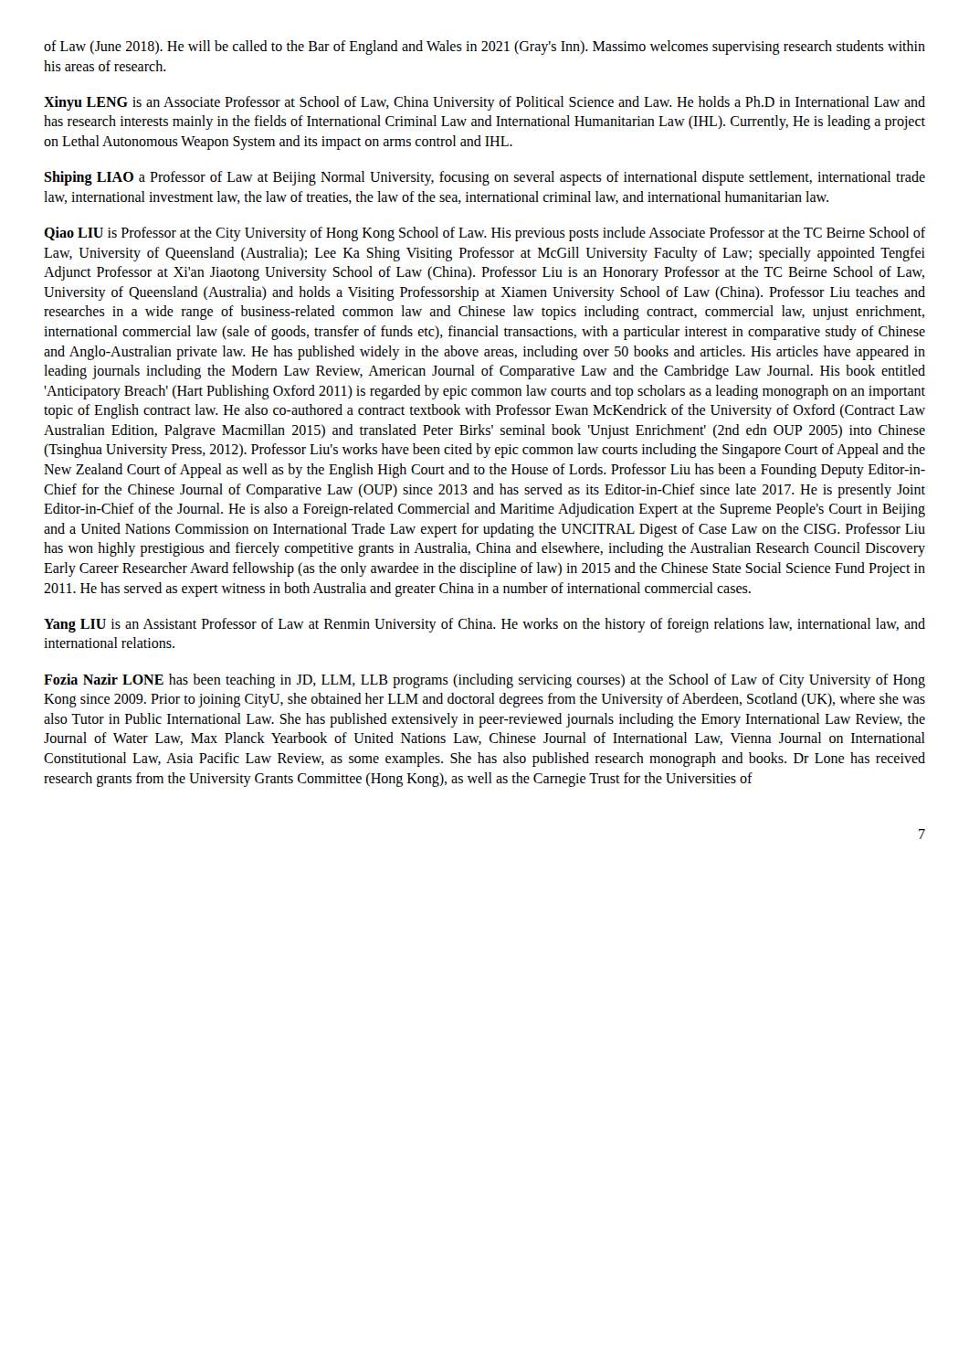of Law (June 2018). He will be called to the Bar of England and Wales in 2021 (Gray's Inn). Massimo welcomes supervising research students within his areas of research.
Xinyu LENG is an Associate Professor at School of Law, China University of Political Science and Law. He holds a Ph.D in International Law and has research interests mainly in the fields of International Criminal Law and International Humanitarian Law (IHL). Currently, He is leading a project on Lethal Autonomous Weapon System and its impact on arms control and IHL.
Shiping LIAO a Professor of Law at Beijing Normal University, focusing on several aspects of international dispute settlement, international trade law, international investment law, the law of treaties, the law of the sea, international criminal law, and international humanitarian law.
Qiao LIU is Professor at the City University of Hong Kong School of Law. His previous posts include Associate Professor at the TC Beirne School of Law, University of Queensland (Australia); Lee Ka Shing Visiting Professor at McGill University Faculty of Law; specially appointed Tengfei Adjunct Professor at Xi'an Jiaotong University School of Law (China). Professor Liu is an Honorary Professor at the TC Beirne School of Law, University of Queensland (Australia) and holds a Visiting Professorship at Xiamen University School of Law (China). Professor Liu teaches and researches in a wide range of business-related common law and Chinese law topics including contract, commercial law, unjust enrichment, international commercial law (sale of goods, transfer of funds etc), financial transactions, with a particular interest in comparative study of Chinese and Anglo-Australian private law. He has published widely in the above areas, including over 50 books and articles. His articles have appeared in leading journals including the Modern Law Review, American Journal of Comparative Law and the Cambridge Law Journal. His book entitled 'Anticipatory Breach' (Hart Publishing Oxford 2011) is regarded by epic common law courts and top scholars as a leading monograph on an important topic of English contract law. He also co-authored a contract textbook with Professor Ewan McKendrick of the University of Oxford (Contract Law Australian Edition, Palgrave Macmillan 2015) and translated Peter Birks' seminal book 'Unjust Enrichment' (2nd edn OUP 2005) into Chinese (Tsinghua University Press, 2012). Professor Liu's works have been cited by epic common law courts including the Singapore Court of Appeal and the New Zealand Court of Appeal as well as by the English High Court and to the House of Lords. Professor Liu has been a Founding Deputy Editor-in-Chief for the Chinese Journal of Comparative Law (OUP) since 2013 and has served as its Editor-in-Chief since late 2017. He is presently Joint Editor-in-Chief of the Journal. He is also a Foreign-related Commercial and Maritime Adjudication Expert at the Supreme People's Court in Beijing and a United Nations Commission on International Trade Law expert for updating the UNCITRAL Digest of Case Law on the CISG. Professor Liu has won highly prestigious and fiercely competitive grants in Australia, China and elsewhere, including the Australian Research Council Discovery Early Career Researcher Award fellowship (as the only awardee in the discipline of law) in 2015 and the Chinese State Social Science Fund Project in 2011. He has served as expert witness in both Australia and greater China in a number of international commercial cases.
Yang LIU is an Assistant Professor of Law at Renmin University of China. He works on the history of foreign relations law, international law, and international relations.
Fozia Nazir LONE has been teaching in JD, LLM, LLB programs (including servicing courses) at the School of Law of City University of Hong Kong since 2009. Prior to joining CityU, she obtained her LLM and doctoral degrees from the University of Aberdeen, Scotland (UK), where she was also Tutor in Public International Law. She has published extensively in peer-reviewed journals including the Emory International Law Review, the Journal of Water Law, Max Planck Yearbook of United Nations Law, Chinese Journal of International Law, Vienna Journal on International Constitutional Law, Asia Pacific Law Review, as some examples. She has also published research monograph and books. Dr Lone has received research grants from the University Grants Committee (Hong Kong), as well as the Carnegie Trust for the Universities of
7